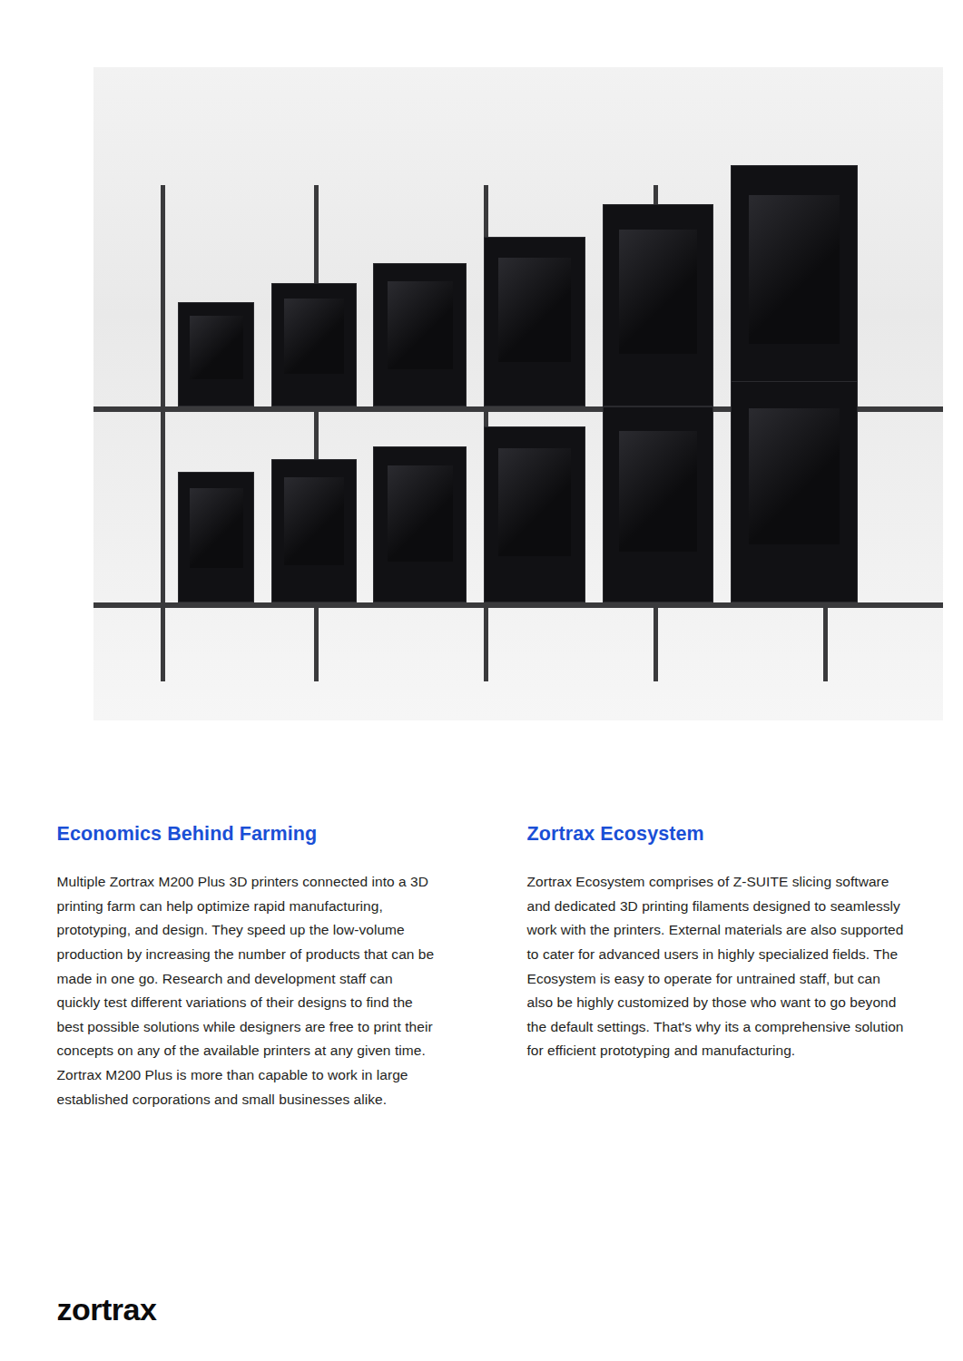Economics Behind Farming
Multiple Zortrax M200 Plus 3D printers connected into a 3D printing farm can help optimize rapid manufacturing, prototyping, and design. They speed up the low-volume production by increasing the number of products that can be made in one go. Research and development staff can quickly test different variations of their designs to find the best possible solutions while designers are free to print their concepts on any of the available printers at any given time. Zortrax M200 Plus is more than capable to work in large established corporations and small businesses alike.
Zortrax Ecosystem
Zortrax Ecosystem comprises of Z-SUITE slicing software and dedicated 3D printing filaments designed to seamlessly work with the printers. External materials are also supported to cater for advanced users in highly specialized fields. The Ecosystem is easy to operate for untrained staff, but can also be highly customized by those who want to go beyond the default settings. That's why its a comprehensive solution for efficient prototyping and manufacturing.
zortrax